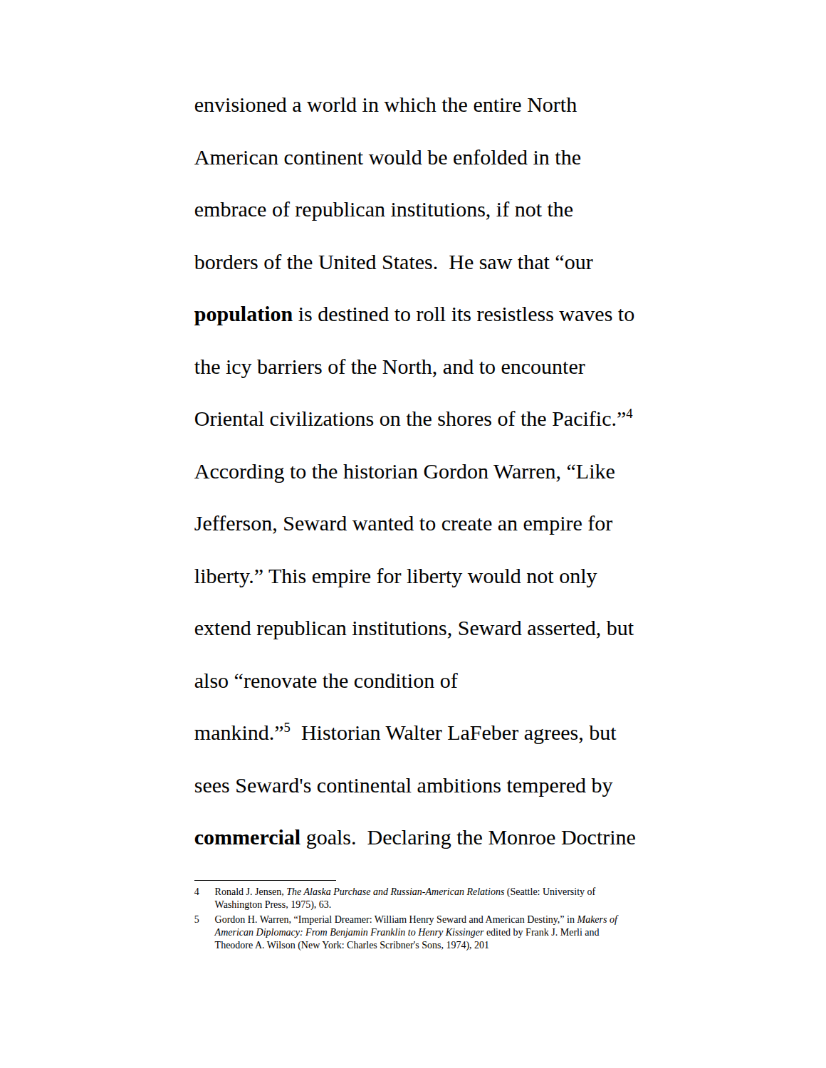envisioned a world in which the entire North American continent would be enfolded in the embrace of republican institutions, if not the borders of the United States. He saw that “our population is destined to roll its resistless waves to the icy barriers of the North, and to encounter Oriental civilizations on the shores of the Pacific.”4 According to the historian Gordon Warren, “Like Jefferson, Seward wanted to create an empire for liberty.” This empire for liberty would not only extend republican institutions, Seward asserted, but also “renovate the condition of mankind.”5 Historian Walter LaFeber agrees, but sees Seward's continental ambitions tempered by commercial goals. Declaring the Monroe Doctrine
4
Ronald J. Jensen, The Alaska Purchase and Russian-American Relations (Seattle: University of Washington Press, 1975), 63.
5
Gordon H. Warren, “Imperial Dreamer: William Henry Seward and American Destiny,” in Makers of American Diplomacy: From Benjamin Franklin to Henry Kissinger edited by Frank J. Merli and Theodore A. Wilson (New York: Charles Scribner's Sons, 1974), 201